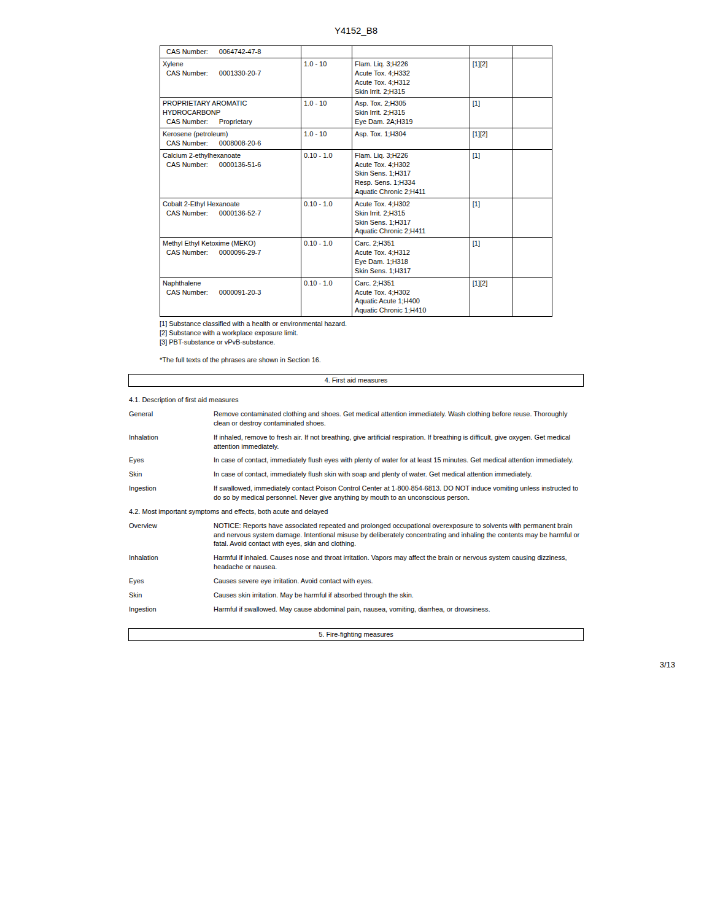Y4152_B8
| CAS Number: 0064742-47-8 | | | | |
| Xylene CAS Number: 0001330-20-7 | 1.0 - 10 | Flam. Liq. 3;H226 Acute Tox. 4;H332 Acute Tox. 4;H312 Skin Irrit. 2;H315 | [1][2] | |
| PROPRIETARY AROMATIC HYDROCARBONP CAS Number: Proprietary | 1.0 - 10 | Asp. Tox. 2;H305 Skin Irrit. 2;H315 Eye Dam. 2A;H319 | [1] | |
| Kerosene (petroleum) CAS Number: 0008008-20-6 | 1.0 - 10 | Asp. Tox. 1;H304 | [1][2] | |
| Calcium 2-ethylhexanoate CAS Number: 0000136-51-6 | 0.10 - 1.0 | Flam. Liq. 3;H226 Acute Tox. 4;H302 Skin Sens. 1;H317 Resp. Sens. 1;H334 Aquatic Chronic 2;H411 | [1] | |
| Cobalt 2-Ethyl Hexanoate CAS Number: 0000136-52-7 | 0.10 - 1.0 | Acute Tox. 4;H302 Skin Irrit. 2;H315 Skin Sens. 1;H317 Aquatic Chronic 2;H411 | [1] | |
| Methyl Ethyl Ketoxime (MEKO) CAS Number: 0000096-29-7 | 0.10 - 1.0 | Carc. 2;H351 Acute Tox. 4;H312 Eye Dam. 1;H318 Skin Sens. 1;H317 | [1] | |
| Naphthalene CAS Number: 0000091-20-3 | 0.10 - 1.0 | Carc. 2;H351 Acute Tox. 4;H302 Aquatic Acute 1;H400 Aquatic Chronic 1;H410 | [1][2] | |
[1] Substance classified with a health or environmental hazard.
[2] Substance with a workplace exposure limit.
[3] PBT-substance or vPvB-substance.
*The full texts of the phrases are shown in Section 16.
4. First aid measures
4.1. Description of first aid measures
| General | Remove contaminated clothing and shoes. Get medical attention immediately. Wash clothing before reuse. Thoroughly clean or destroy contaminated shoes. |
| Inhalation | If inhaled, remove to fresh air. If not breathing, give artificial respiration. If breathing is difficult, give oxygen. Get medical attention immediately. |
| Eyes | In case of contact, immediately flush eyes with plenty of water for at least 15 minutes. Get medical attention immediately. |
| Skin | In case of contact, immediately flush skin with soap and plenty of water. Get medical attention immediately. |
| Ingestion | If swallowed, immediately contact Poison Control Center at 1-800-854-6813. DO NOT induce vomiting unless instructed to do so by medical personnel. Never give anything by mouth to an unconscious person. |
4.2. Most important symptoms and effects, both acute and delayed
| Overview | NOTICE: Reports have associated repeated and prolonged occupational overexposure to solvents with permanent brain and nervous system damage. Intentional misuse by deliberately concentrating and inhaling the contents may be harmful or fatal. Avoid contact with eyes, skin and clothing. |
| Inhalation | Harmful if inhaled. Causes nose and throat irritation. Vapors may affect the brain or nervous system causing dizziness, headache or nausea. |
| Eyes | Causes severe eye irritation. Avoid contact with eyes. |
| Skin | Causes skin irritation. May be harmful if absorbed through the skin. |
| Ingestion | Harmful if swallowed. May cause abdominal pain, nausea, vomiting, diarrhea, or drowsiness. |
5. Fire-fighting measures
3/13